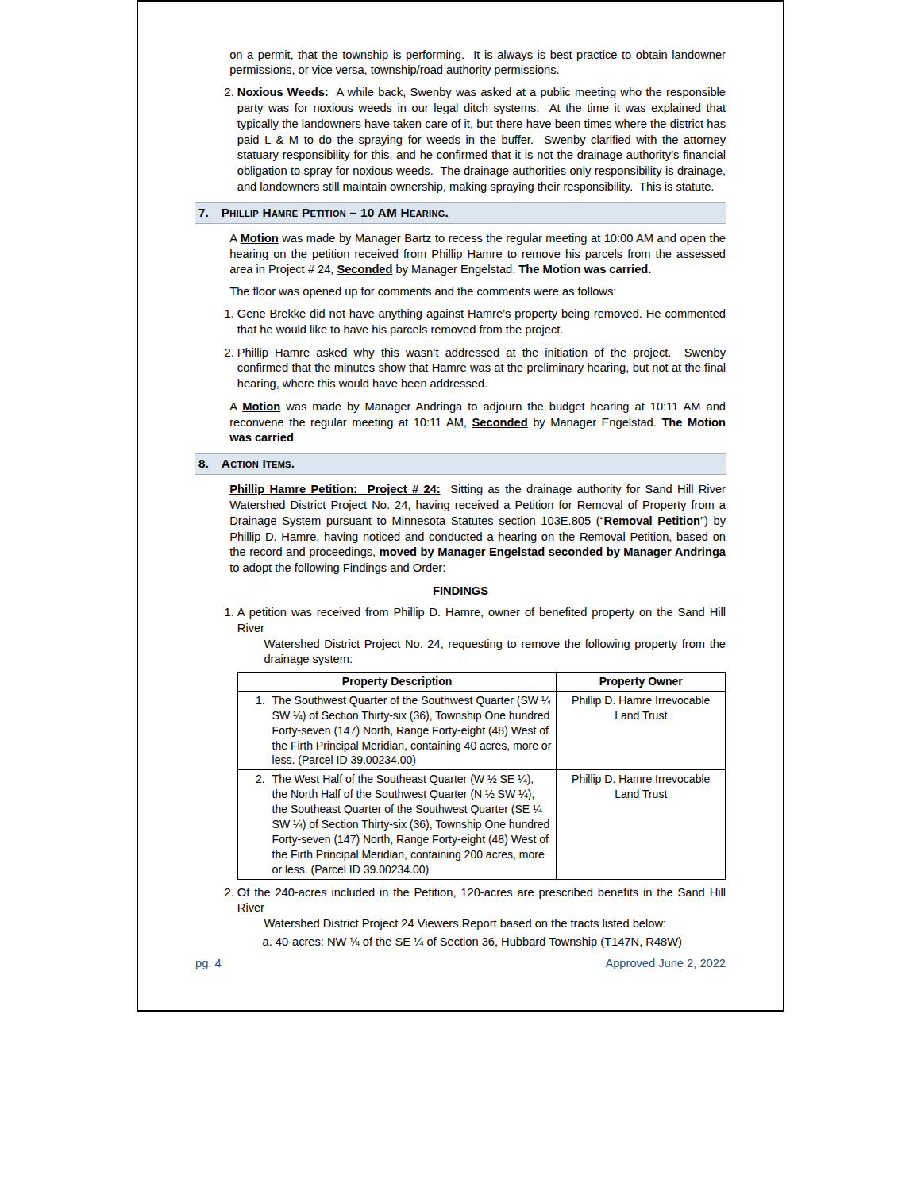on a permit, that the township is performing. It is always is best practice to obtain landowner permissions, or vice versa, township/road authority permissions.
Noxious Weeds: A while back, Swenby was asked at a public meeting who the responsible party was for noxious weeds in our legal ditch systems. At the time it was explained that typically the landowners have taken care of it, but there have been times where the district has paid L & M to do the spraying for weeds in the buffer. Swenby clarified with the attorney statuary responsibility for this, and he confirmed that it is not the drainage authority’s financial obligation to spray for noxious weeds. The drainage authorities only responsibility is drainage, and landowners still maintain ownership, making spraying their responsibility. This is statute.
7. Phillip Hamre Petition – 10 AM Hearing.
A Motion was made by Manager Bartz to recess the regular meeting at 10:00 AM and open the hearing on the petition received from Phillip Hamre to remove his parcels from the assessed area in Project # 24, Seconded by Manager Engelstad. The Motion was carried.
The floor was opened up for comments and the comments were as follows:
Gene Brekke did not have anything against Hamre’s property being removed. He commented that he would like to have his parcels removed from the project.
Phillip Hamre asked why this wasn’t addressed at the initiation of the project. Swenby confirmed that the minutes show that Hamre was at the preliminary hearing, but not at the final hearing, where this would have been addressed.
A Motion was made by Manager Andringa to adjourn the budget hearing at 10:11 AM and reconvene the regular meeting at 10:11 AM, Seconded by Manager Engelstad. The Motion was carried
8. Action Items.
Phillip Hamre Petition: Project # 24: Sitting as the drainage authority for Sand Hill River Watershed District Project No. 24, having received a Petition for Removal of Property from a Drainage System pursuant to Minnesota Statutes section 103E.805 (“Removal Petition”) by Phillip D. Hamre, having noticed and conducted a hearing on the Removal Petition, based on the record and proceedings, moved by Manager Engelstad seconded by Manager Andringa to adopt the following Findings and Order:
FINDINGS
A petition was received from Phillip D. Hamre, owner of benefited property on the Sand Hill River
Watershed District Project No. 24, requesting to remove the following property from the drainage system:
| Property Description | Property Owner |
| --- | --- |
| 1. | The Southwest Quarter of the Southwest Quarter (SW ¼ SW ¼) of Section Thirty-six (36), Township One hundred Forty-seven (147) North, Range Forty-eight (48) West of the Firth Principal Meridian, containing 40 acres, more or less. (Parcel ID 39.00234.00) | Phillip D. Hamre Irrevocable Land Trust |
| 2. | The West Half of the Southeast Quarter (W ½ SE ¼), the North Half of the Southwest Quarter (N ½ SW ¼), the Southeast Quarter of the Southwest Quarter (SE ¼ SW ¼) of Section Thirty-six (36), Township One hundred Forty-seven (147) North, Range Forty-eight (48) West of the Firth Principal Meridian, containing 200 acres, more or less. (Parcel ID 39.00234.00) | Phillip D. Hamre Irrevocable Land Trust |
Of the 240-acres included in the Petition, 120-acres are prescribed benefits in the Sand Hill River
Watershed District Project 24 Viewers Report based on the tracts listed below:
40-acres: NW ¼ of the SE ¼ of Section 36, Hubbard Township (T147N, R48W)
pg. 4 Approved June 2, 2022